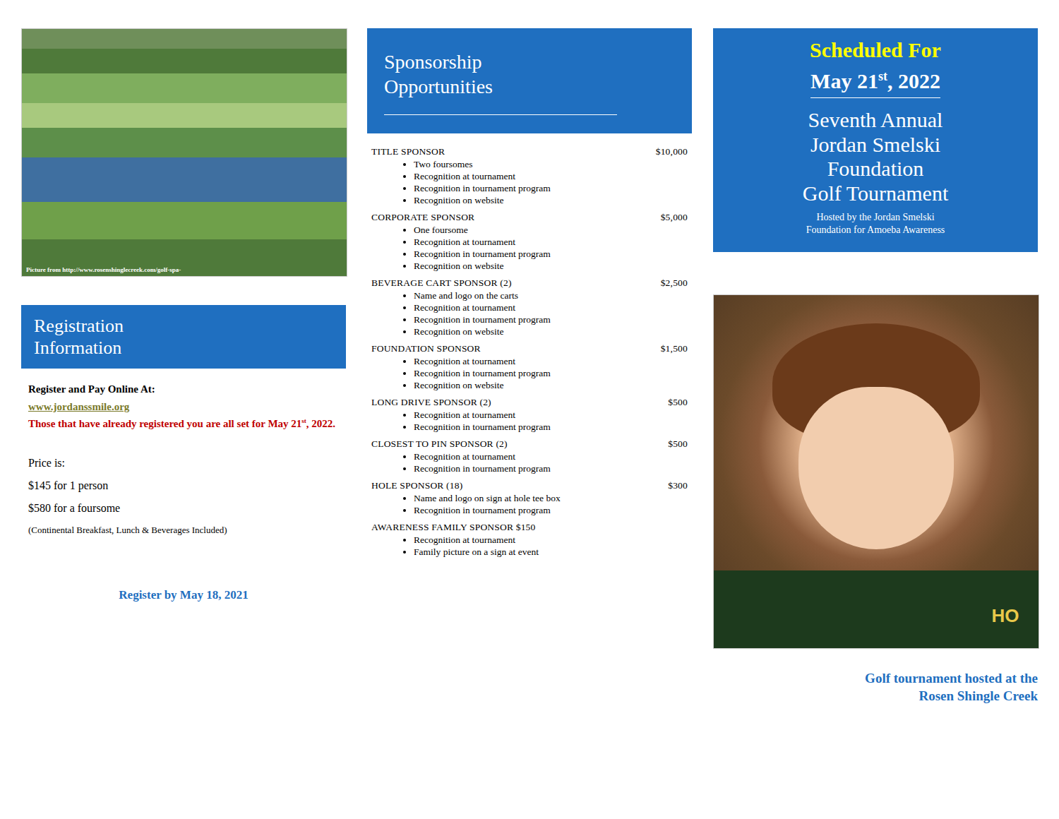Picture from http://www.rosenshinglecreek.com/golf-spa-
Registration
Information
Register and Pay Online At:
www.jordanssmile.org
Those that have already registered you are all set for May 21st, 2022.
Price is:
$145 for 1 person
$580 for a foursome
(Continental Breakfast, Lunch & Beverages Included)
Register by May 18, 2021
Sponsorship
Opportunities
Title Sponsor$10,000
Two foursomes
Recognition at tournament
Recognition in tournament program
Recognition on website
Corporate Sponsor$5,000
One foursome
Recognition at tournament
Recognition in tournament program
Recognition on website
Beverage Cart Sponsor (2)$2,500
Name and logo on the carts
Recognition at tournament
Recognition in tournament program
Recognition on website
Foundation Sponsor$1,500
Recognition at tournament
Recognition in tournament program
Recognition on website
Long Drive Sponsor (2)$500
Recognition at tournament
Recognition in tournament program
Closest to Pin Sponsor (2)$500
Recognition at tournament
Recognition in tournament program
Hole Sponsor (18)$300
Name and logo on sign at hole tee box
Recognition in tournament program
Awareness Family Sponsor $150
Recognition at tournament
Family picture on a sign at event
Scheduled For
May 21st, 2022
Seventh Annual
Jordan Smelski
Foundation
Golf Tournament
Hosted by the Jordan Smelski
Foundation for Amoeba Awareness
HO
Golf tournament hosted at the
Rosen Shingle Creek